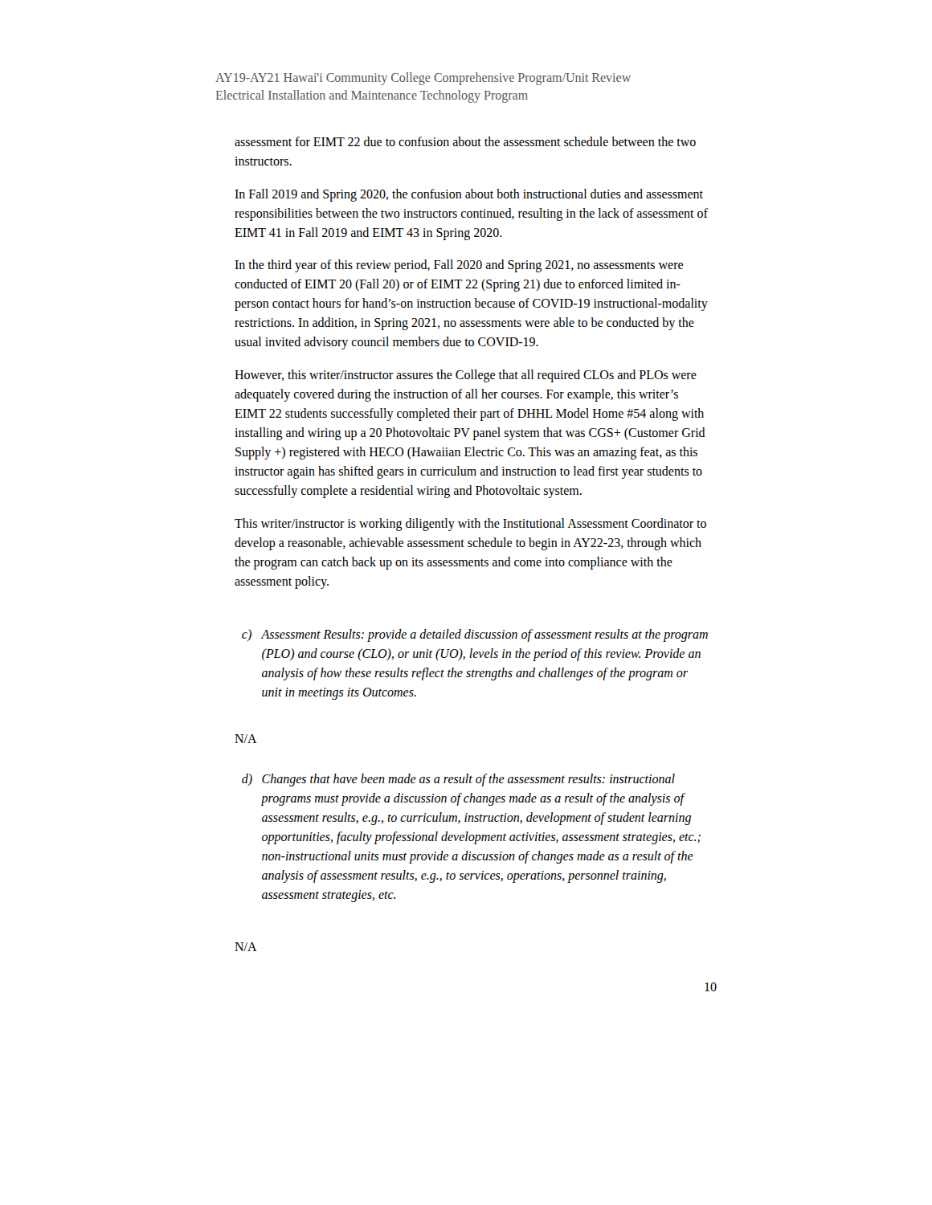AY19-AY21 Hawai'i Community College Comprehensive Program/Unit Review Electrical Installation and Maintenance Technology Program
assessment for EIMT 22 due to confusion about the assessment schedule between the two instructors.
In Fall 2019 and Spring 2020, the confusion about both instructional duties and assessment responsibilities between the two instructors continued, resulting in the lack of assessment of EIMT 41 in Fall 2019 and EIMT 43 in Spring 2020.
In the third year of this review period, Fall 2020 and Spring 2021, no assessments were conducted of EIMT 20 (Fall 20) or of EIMT 22 (Spring 21) due to enforced limited in-person contact hours for hand’s-on instruction because of COVID-19 instructional-modality restrictions. In addition, in Spring 2021, no assessments were able to be conducted by the usual invited advisory council members due to COVID-19.
However, this writer/instructor assures the College that all required CLOs and PLOs were adequately covered during the instruction of all her courses. For example, this writer’s EIMT 22 students successfully completed their part of DHHL Model Home #54 along with installing and wiring up a 20 Photovoltaic PV panel system that was CGS+ (Customer Grid Supply +) registered with HECO (Hawaiian Electric Co. This was an amazing feat, as this instructor again has shifted gears in curriculum and instruction to lead first year students to successfully complete a residential wiring and Photovoltaic system.
This writer/instructor is working diligently with the Institutional Assessment Coordinator to develop a reasonable, achievable assessment schedule to begin in AY22-23, through which the program can catch back up on its assessments and come into compliance with the assessment policy.
c) Assessment Results: provide a detailed discussion of assessment results at the program (PLO) and course (CLO), or unit (UO), levels in the period of this review. Provide an analysis of how these results reflect the strengths and challenges of the program or unit in meetings its Outcomes.
N/A
d) Changes that have been made as a result of the assessment results: instructional programs must provide a discussion of changes made as a result of the analysis of assessment results, e.g., to curriculum, instruction, development of student learning opportunities, faculty professional development activities, assessment strategies, etc.; non-instructional units must provide a discussion of changes made as a result of the analysis of assessment results, e.g., to services, operations, personnel training, assessment strategies, etc.
N/A
10